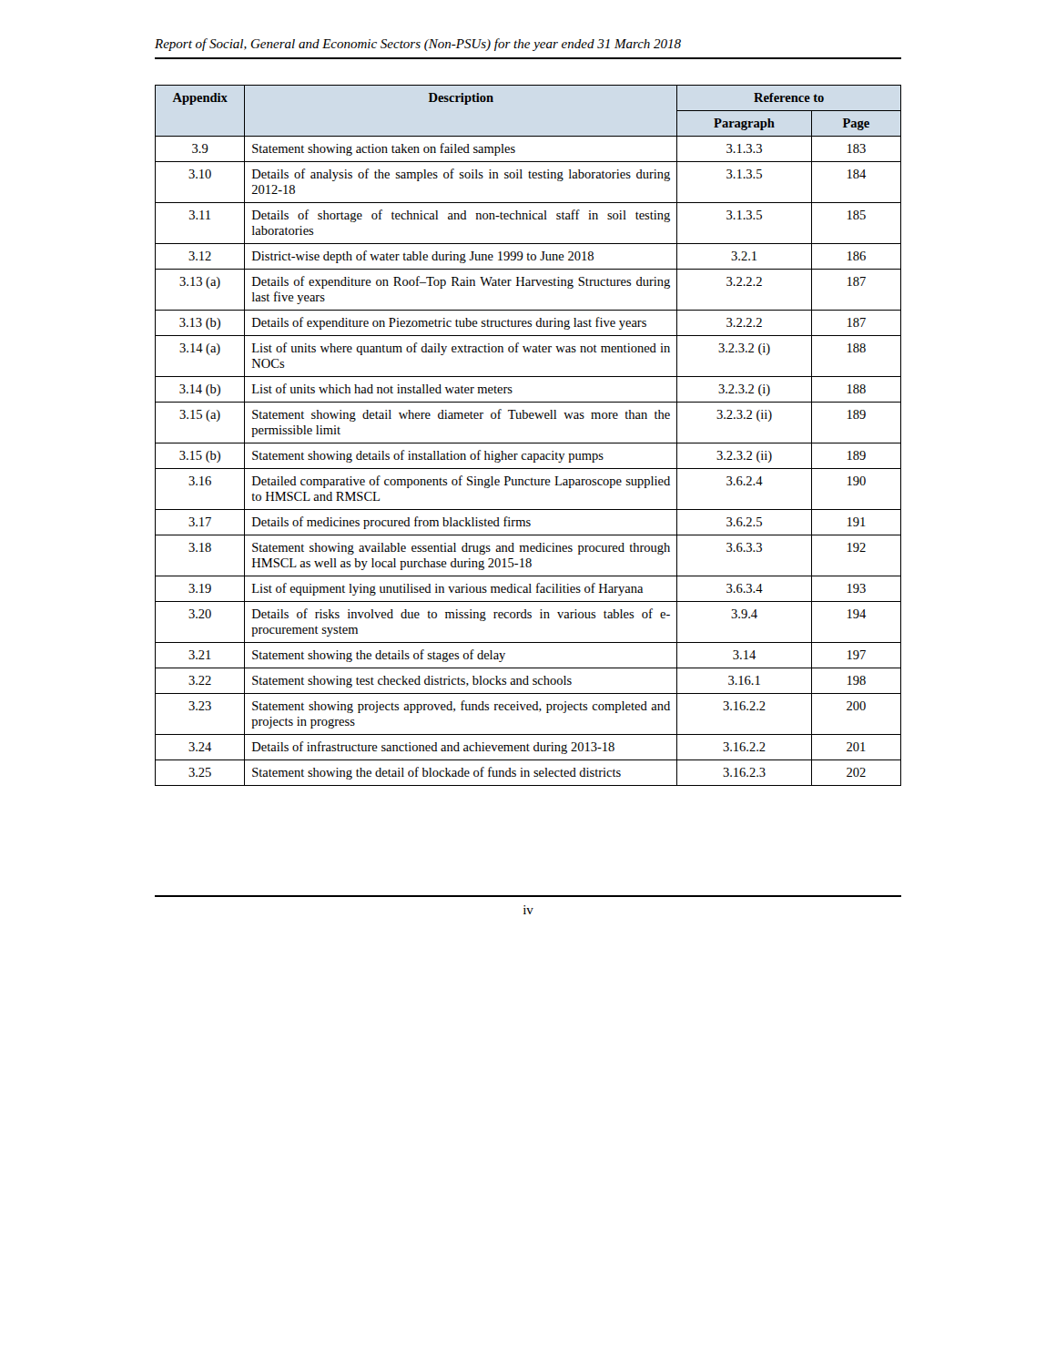Report of Social, General and Economic Sectors (Non-PSUs) for the year ended 31 March 2018
| Appendix | Description | Reference to |
| --- | --- | --- |
| Paragraph | Page |
| 3.9 | Statement showing action taken on failed samples | 3.1.3.3 | 183 |
| 3.10 | Details of analysis of the samples of soils in soil testing laboratories during 2012-18 | 3.1.3.5 | 184 |
| 3.11 | Details of shortage of technical and non-technical staff in soil testing laboratories | 3.1.3.5 | 185 |
| 3.12 | District-wise depth of water table during June 1999 to June 2018 | 3.2.1 | 186 |
| 3.13 (a) | Details of expenditure on Roof–Top Rain Water Harvesting Structures during last five years | 3.2.2.2 | 187 |
| 3.13 (b) | Details of expenditure on Piezometric tube structures during last five years | 3.2.2.2 | 187 |
| 3.14 (a) | List of units where quantum of daily extraction of water was not mentioned in NOCs | 3.2.3.2 (i) | 188 |
| 3.14 (b) | List of units which had not installed water meters | 3.2.3.2 (i) | 188 |
| 3.15 (a) | Statement showing detail where diameter of Tubewell was more than the permissible limit | 3.2.3.2 (ii) | 189 |
| 3.15 (b) | Statement showing details of installation of higher capacity pumps | 3.2.3.2 (ii) | 189 |
| 3.16 | Detailed comparative of components of Single Puncture Laparoscope supplied to HMSCL and RMSCL | 3.6.2.4 | 190 |
| 3.17 | Details of medicines procured from blacklisted firms | 3.6.2.5 | 191 |
| 3.18 | Statement showing available essential drugs and medicines procured through HMSCL as well as by local purchase during 2015-18 | 3.6.3.3 | 192 |
| 3.19 | List of equipment lying unutilised in various medical facilities of Haryana | 3.6.3.4 | 193 |
| 3.20 | Details of risks involved due to missing records in various tables of e-procurement system | 3.9.4 | 194 |
| 3.21 | Statement showing the details of stages of delay | 3.14 | 197 |
| 3.22 | Statement showing test checked districts, blocks and schools | 3.16.1 | 198 |
| 3.23 | Statement showing projects approved, funds received, projects completed and projects in progress | 3.16.2.2 | 200 |
| 3.24 | Details of infrastructure sanctioned and achievement during 2013-18 | 3.16.2.2 | 201 |
| 3.25 | Statement showing the detail of blockade of funds in selected districts | 3.16.2.3 | 202 |
iv